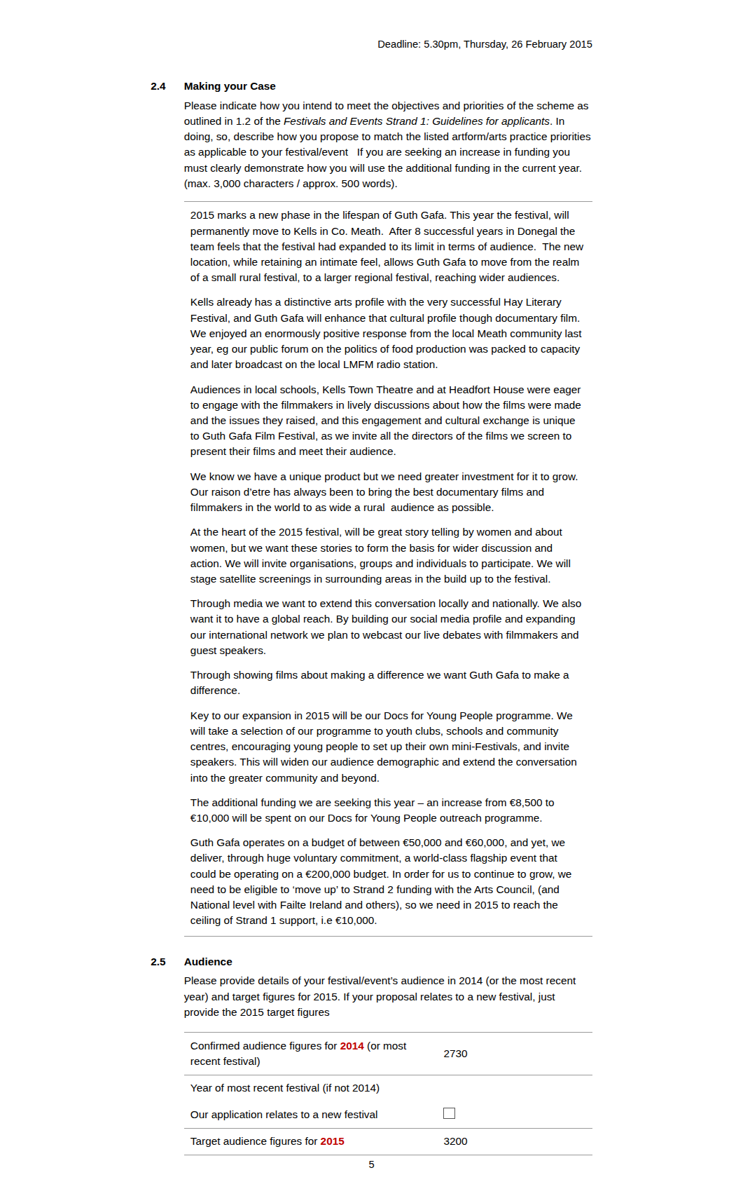Deadline: 5.30pm, Thursday, 26 February 2015
2.4 Making your Case
Please indicate how you intend to meet the objectives and priorities of the scheme as outlined in 1.2 of the Festivals and Events Strand 1: Guidelines for applicants. In doing, so, describe how you propose to match the listed artform/arts practice priorities as applicable to your festival/event If you are seeking an increase in funding you must clearly demonstrate how you will use the additional funding in the current year. (max. 3,000 characters / approx. 500 words).
2015 marks a new phase in the lifespan of Guth Gafa. This year the festival, will permanently move to Kells in Co. Meath. After 8 successful years in Donegal the team feels that the festival had expanded to its limit in terms of audience. The new location, while retaining an intimate feel, allows Guth Gafa to move from the realm of a small rural festival, to a larger regional festival, reaching wider audiences.
Kells already has a distinctive arts profile with the very successful Hay Literary Festival, and Guth Gafa will enhance that cultural profile though documentary film. We enjoyed an enormously positive response from the local Meath community last year, eg our public forum on the politics of food production was packed to capacity and later broadcast on the local LMFM radio station.
Audiences in local schools, Kells Town Theatre and at Headfort House were eager to engage with the filmmakers in lively discussions about how the films were made and the issues they raised, and this engagement and cultural exchange is unique to Guth Gafa Film Festival, as we invite all the directors of the films we screen to present their films and meet their audience.
We know we have a unique product but we need greater investment for it to grow. Our raison d’etre has always been to bring the best documentary films and filmmakers in the world to as wide a rural audience as possible.
At the heart of the 2015 festival, will be great story telling by women and about women, but we want these stories to form the basis for wider discussion and action. We will invite organisations, groups and individuals to participate. We will stage satellite screenings in surrounding areas in the build up to the festival.
Through media we want to extend this conversation locally and nationally. We also want it to have a global reach. By building our social media profile and expanding our international network we plan to webcast our live debates with filmmakers and guest speakers.
Through showing films about making a difference we want Guth Gafa to make a difference.
Key to our expansion in 2015 will be our Docs for Young People programme. We will take a selection of our programme to youth clubs, schools and community centres, encouraging young people to set up their own mini-Festivals, and invite speakers. This will widen our audience demographic and extend the conversation into the greater community and beyond.
The additional funding we are seeking this year – an increase from €8,500 to €10,000 will be spent on our Docs for Young People outreach programme.
Guth Gafa operates on a budget of between €50,000 and €60,000, and yet, we deliver, through huge voluntary commitment, a world-class flagship event that could be operating on a €200,000 budget. In order for us to continue to grow, we need to be eligible to ‘move up’ to Strand 2 funding with the Arts Council, (and National level with Failte Ireland and others), so we need in 2015 to reach the ceiling of Strand 1 support, i.e €10,000.
2.5 Audience
Please provide details of your festival/event’s audience in 2014 (or the most recent year) and target figures for 2015. If your proposal relates to a new festival, just provide the 2015 target figures
| Confirmed audience figures for 2014 (or most recent festival) | 2730 |
| Year of most recent festival (if not 2014) | |
| Our application relates to a new festival | |
| Target audience figures for 2015 | 3200 |
5